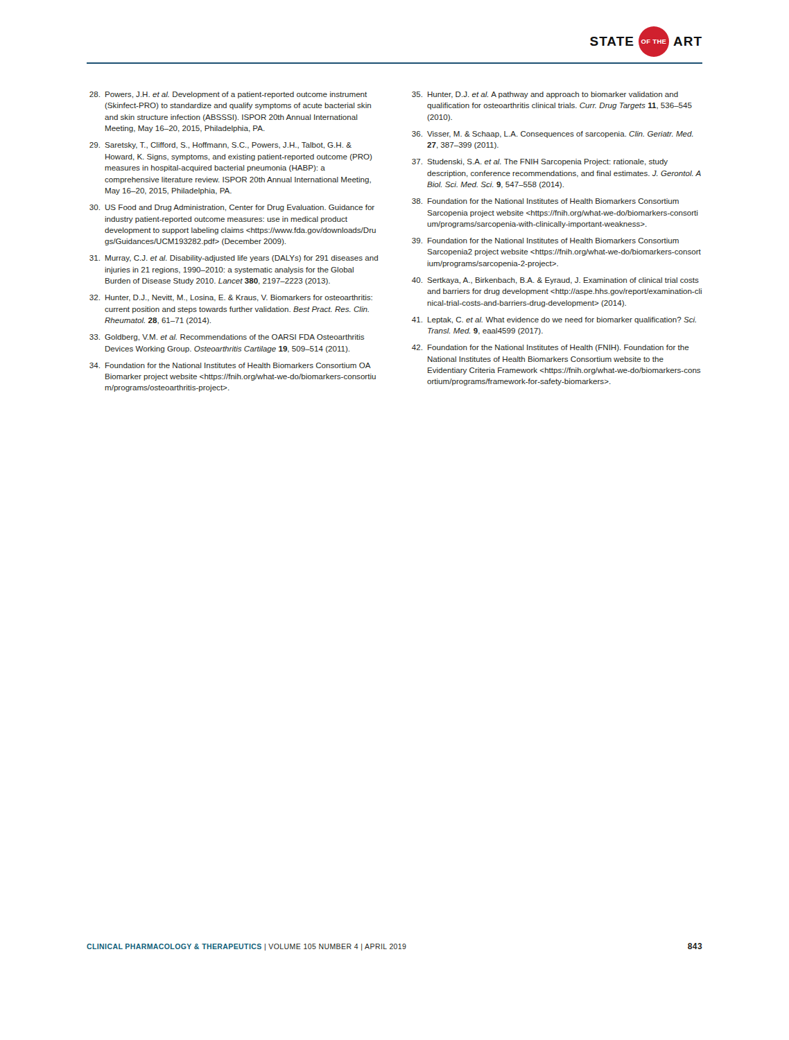STATE OF THE ART
28 Powers, J.H. et al. Development of a patient-reported outcome instrument (Skinfect-PRO) to standardize and qualify symptoms of acute bacterial skin and skin structure infection (ABSSSI). ISPOR 20th Annual International Meeting, May 16–20, 2015, Philadelphia, PA.
29 Saretsky, T., Clifford, S., Hoffmann, S.C., Powers, J.H., Talbot, G.H. & Howard, K. Signs, symptoms, and existing patient-reported outcome (PRO) measures in hospital-acquired bacterial pneumonia (HABP): a comprehensive literature review. ISPOR 20th Annual International Meeting, May 16–20, 2015, Philadelphia, PA.
30 US Food and Drug Administration, Center for Drug Evaluation. Guidance for industry patient-reported outcome measures: use in medical product development to support labeling claims <https://www.fda.gov/downloads/Drugs/Guidances/UCM193282.pdf> (December 2009).
31 Murray, C.J. et al. Disability-adjusted life years (DALYs) for 291 diseases and injuries in 21 regions, 1990–2010: a systematic analysis for the Global Burden of Disease Study 2010. Lancet 380, 2197–2223 (2013).
32 Hunter, D.J., Nevitt, M., Losina, E. & Kraus, V. Biomarkers for osteoarthritis: current position and steps towards further validation. Best Pract. Res. Clin. Rheumatol. 28, 61–71 (2014).
33 Goldberg, V.M. et al. Recommendations of the OARSI FDA Osteoarthritis Devices Working Group. Osteoarthritis Cartilage 19, 509–514 (2011).
34 Foundation for the National Institutes of Health Biomarkers Consortium OA Biomarker project website <https://fnih.org/what-we-do/biomarkers-consortium/programs/osteoarthritis-project>.
35 Hunter, D.J. et al. A pathway and approach to biomarker validation and qualification for osteoarthritis clinical trials. Curr. Drug Targets 11, 536–545 (2010).
36 Visser, M. & Schaap, L.A. Consequences of sarcopenia. Clin. Geriatr. Med. 27, 387–399 (2011).
37 Studenski, S.A. et al. The FNIH Sarcopenia Project: rationale, study description, conference recommendations, and final estimates. J. Gerontol. A Biol. Sci. Med. Sci. 9, 547–558 (2014).
38 Foundation for the National Institutes of Health Biomarkers Consortium Sarcopenia project website <https://fnih.org/what-we-do/biomarkers-consortium/programs/sarcopenia-with-clinically-important-weakness>.
39 Foundation for the National Institutes of Health Biomarkers Consortium Sarcopenia2 project website <https://fnih.org/what-we-do/biomarkers-consortium/programs/sarcopenia-2-project>.
40 Sertkaya, A., Birkenbach, B.A. & Eyraud, J. Examination of clinical trial costs and barriers for drug development <http://aspe.hhs.gov/report/examination-clinical-trial-costs-and-barriers-drug-development> (2014).
41 Leptak, C. et al. What evidence do we need for biomarker qualification? Sci. Transl. Med. 9, eaal4599 (2017).
42 Foundation for the National Institutes of Health (FNIH). Foundation for the National Institutes of Health Biomarkers Consortium website to the Evidentiary Criteria Framework <https://fnih.org/what-we-do/biomarkers-consortium/programs/framework-for-safety-biomarkers>.
CLINICAL PHARMACOLOGY & THERAPEUTICS | VOLUME 105 NUMBER 4 | APRIL 2019
843